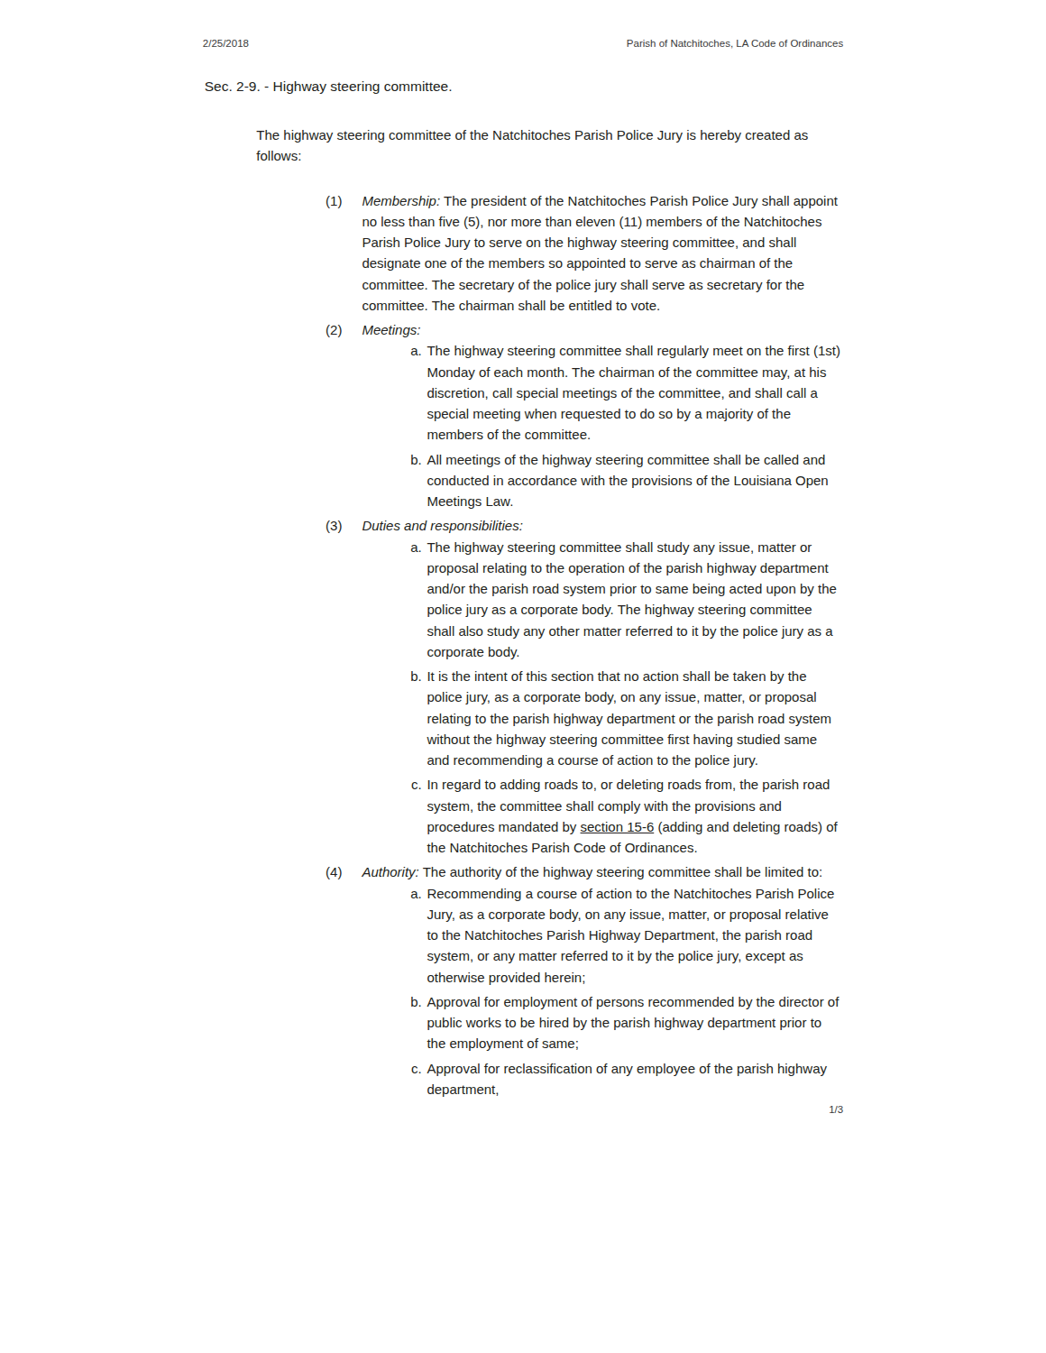2/25/2018 Parish of Natchitoches, LA Code of Ordinances
Sec. 2-9. - Highway steering committee.
The highway steering committee of the Natchitoches Parish Police Jury is hereby created as follows:
(1) Membership: The president of the Natchitoches Parish Police Jury shall appoint no less than five (5), nor more than eleven (11) members of the Natchitoches Parish Police Jury to serve on the highway steering committee, and shall designate one of the members so appointed to serve as chairman of the committee. The secretary of the police jury shall serve as secretary for the committee. The chairman shall be entitled to vote.
(2) Meetings:
a. The highway steering committee shall regularly meet on the first (1st) Monday of each month. The chairman of the committee may, at his discretion, call special meetings of the committee, and shall call a special meeting when requested to do so by a majority of the members of the committee.
b. All meetings of the highway steering committee shall be called and conducted in accordance with the provisions of the Louisiana Open Meetings Law.
(3) Duties and responsibilities:
a. The highway steering committee shall study any issue, matter or proposal relating to the operation of the parish highway department and/or the parish road system prior to same being acted upon by the police jury as a corporate body. The highway steering committee shall also study any other matter referred to it by the police jury as a corporate body.
b. It is the intent of this section that no action shall be taken by the police jury, as a corporate body, on any issue, matter, or proposal relating to the parish highway department or the parish road system without the highway steering committee first having studied same and recommending a course of action to the police jury.
c. In regard to adding roads to, or deleting roads from, the parish road system, the committee shall comply with the provisions and procedures mandated by section 15-6 (adding and deleting roads) of the Natchitoches Parish Code of Ordinances.
(4) Authority: The authority of the highway steering committee shall be limited to:
a. Recommending a course of action to the Natchitoches Parish Police Jury, as a corporate body, on any issue, matter, or proposal relative to the Natchitoches Parish Highway Department, the parish road system, or any matter referred to it by the police jury, except as otherwise provided herein;
b. Approval for employment of persons recommended by the director of public works to be hired by the parish highway department prior to the employment of same;
c. Approval for reclassification of any employee of the parish highway department,
1/3